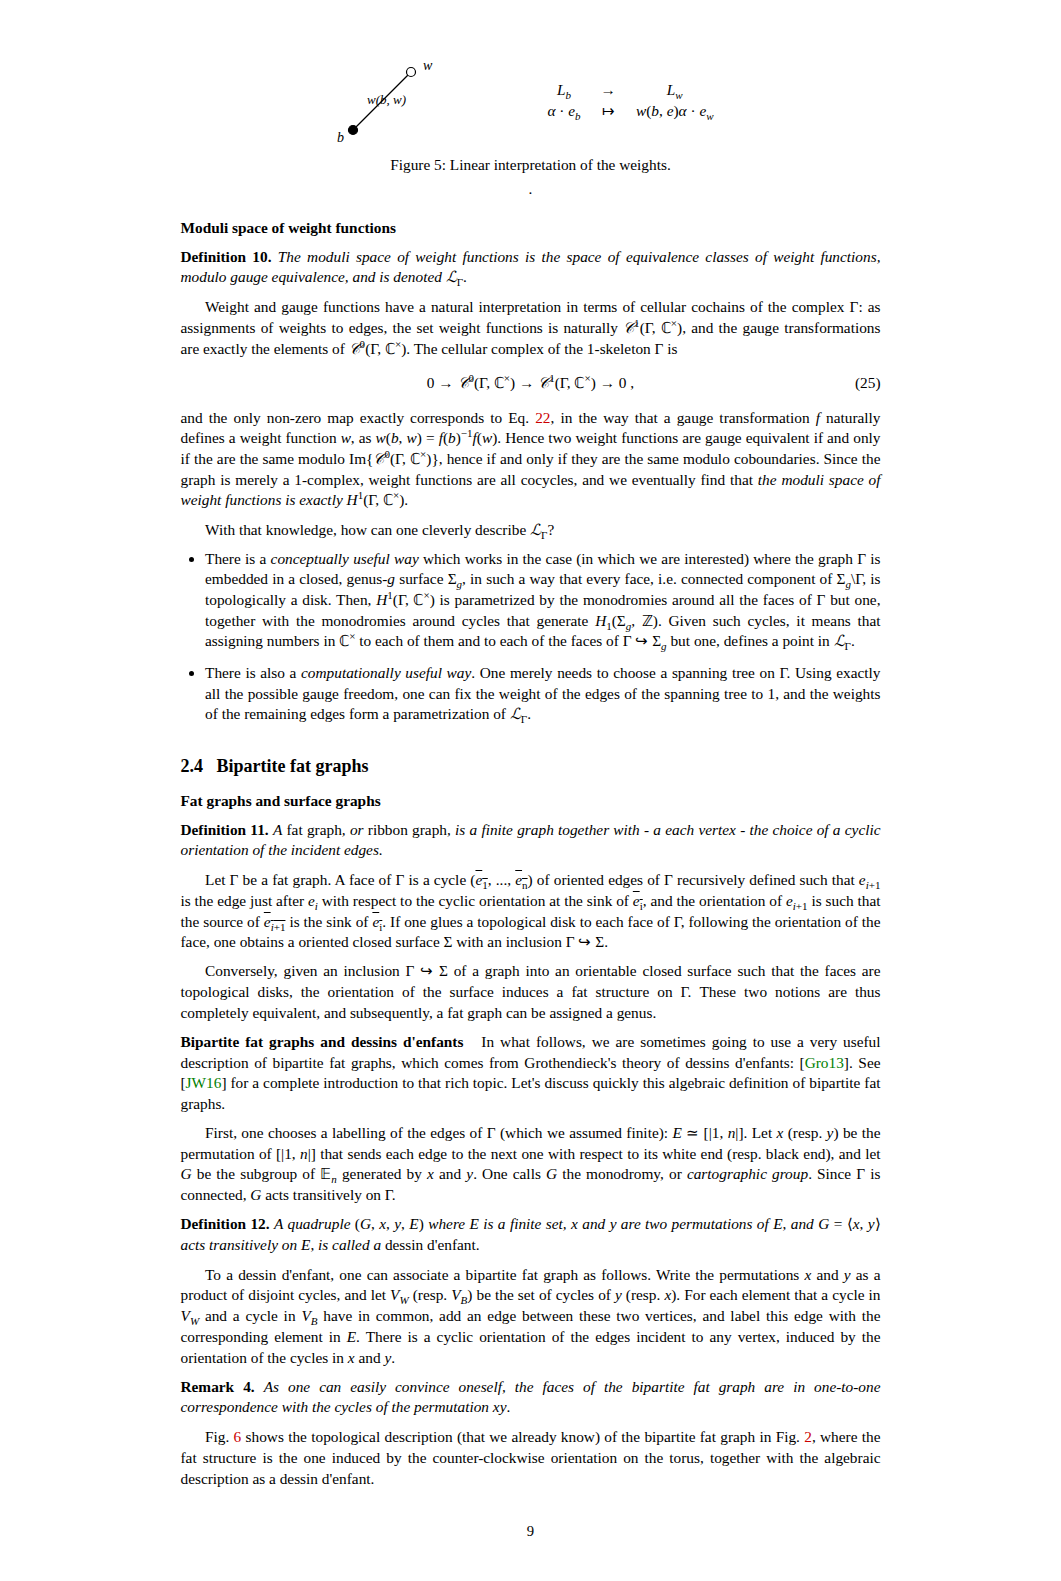w b w(b, w)
| L b | → | L w |
| α · e b | ↦ | w ( b , e ) α · e w |
Figure 5: Linear interpretation of the weights..
Moduli space of weight functions
Definition 10. The moduli space of weight functions is the space of equivalence classes of weight functions, modulo gauge equivalence, and is denoted ℒΓ.
Weight and gauge functions have a natural interpretation in terms of cellular cochains of the complex Γ: as assignments of weights to edges, the set weight functions is naturally 𝒞1(Γ, ℂ×), and the gauge transformations are exactly the elements of 𝒞0(Γ, ℂ×). The cellular complex of the 1-skeleton Γ is
0 → 𝒞0(Γ, ℂ×) → 𝒞1(Γ, ℂ×) → 0 , (25)
and the only non-zero map exactly corresponds to Eq. 22, in the way that a gauge transformation f naturally defines a weight function w, as w(b, w) = f(b)−1f(w). Hence two weight functions are gauge equivalent if and only if the are the same modulo Im{𝒞0(Γ, ℂ×)}, hence if and only if they are the same modulo coboundaries. Since the graph is merely a 1-complex, weight functions are all cocycles, and we eventually find that the moduli space of weight functions is exactly H1(Γ, ℂ×).
With that knowledge, how can one cleverly describe ℒΓ?
There is a conceptually useful way which works in the case (in which we are interested) where the graph Γ is embedded in a closed, genus-g surface Σg, in such a way that every face, i.e. connected component of Σg\Γ, is topologically a disk. Then, H1(Γ, ℂ×) is parametrized by the monodromies around all the faces of Γ but one, together with the monodromies around cycles that generate H1(Σg, ℤ). Given such cycles, it means that assigning numbers in ℂ× to each of them and to each of the faces of Γ ↪ Σg but one, defines a point in ℒΓ.
There is also a computationally useful way. One merely needs to choose a spanning tree on Γ. Using exactly all the possible gauge freedom, one can fix the weight of the edges of the spanning tree to 1, and the weights of the remaining edges form a parametrization of ℒΓ.
2.4 Bipartite fat graphs
Fat graphs and surface graphs
Definition 11. A fat graph, or ribbon graph, is a finite graph together with - a each vertex - the choice of a cyclic orientation of the incident edges.
Let Γ be a fat graph. A face of Γ is a cycle (e1, ..., en) of oriented edges of Γ recursively defined such that ei+1 is the edge just after ei with respect to the cyclic orientation at the sink of ei, and the orientation of ei+1 is such that the source of ei+1 is the sink of ei. If one glues a topological disk to each face of Γ, following the orientation of the face, one obtains a oriented closed surface Σ with an inclusion Γ ↪ Σ.
Conversely, given an inclusion Γ ↪ Σ of a graph into an orientable closed surface such that the faces are topological disks, the orientation of the surface induces a fat structure on Γ. These two notions are thus completely equivalent, and subsequently, a fat graph can be assigned a genus.
Bipartite fat graphs and dessins d'enfants In what follows, we are sometimes going to use a very useful description of bipartite fat graphs, which comes from Grothendieck's theory of dessins d'enfants: [Gro13]. See [JW16] for a complete introduction to that rich topic. Let's discuss quickly this algebraic definition of bipartite fat graphs.
First, one chooses a labelling of the edges of Γ (which we assumed finite): E ≃ [|1, n|]. Let x (resp. y) be the permutation of [|1, n|] that sends each edge to the next one with respect to its white end (resp. black end), and let G be the subgroup of 𝔼n generated by x and y. One calls G the monodromy, or cartographic group. Since Γ is connected, G acts transitively on Γ.
Definition 12. A quadruple (G, x, y, E) where E is a finite set, x and y are two permutations of E, and G = ⟨x, y⟩ acts transitively on E, is called a dessin d'enfant.
To a dessin d'enfant, one can associate a bipartite fat graph as follows. Write the permutations x and y as a product of disjoint cycles, and let VW (resp. VB) be the set of cycles of y (resp. x). For each element that a cycle in VW and a cycle in VB have in common, add an edge between these two vertices, and label this edge with the corresponding element in E. There is a cyclic orientation of the edges incident to any vertex, induced by the orientation of the cycles in x and y.
Remark 4. As one can easily convince oneself, the faces of the bipartite fat graph are in one-to-one correspondence with the cycles of the permutation xy.
Fig. 6 shows the topological description (that we already know) of the bipartite fat graph in Fig. 2, where the fat structure is the one induced by the counter-clockwise orientation on the torus, together with the algebraic description as a dessin d'enfant.
9